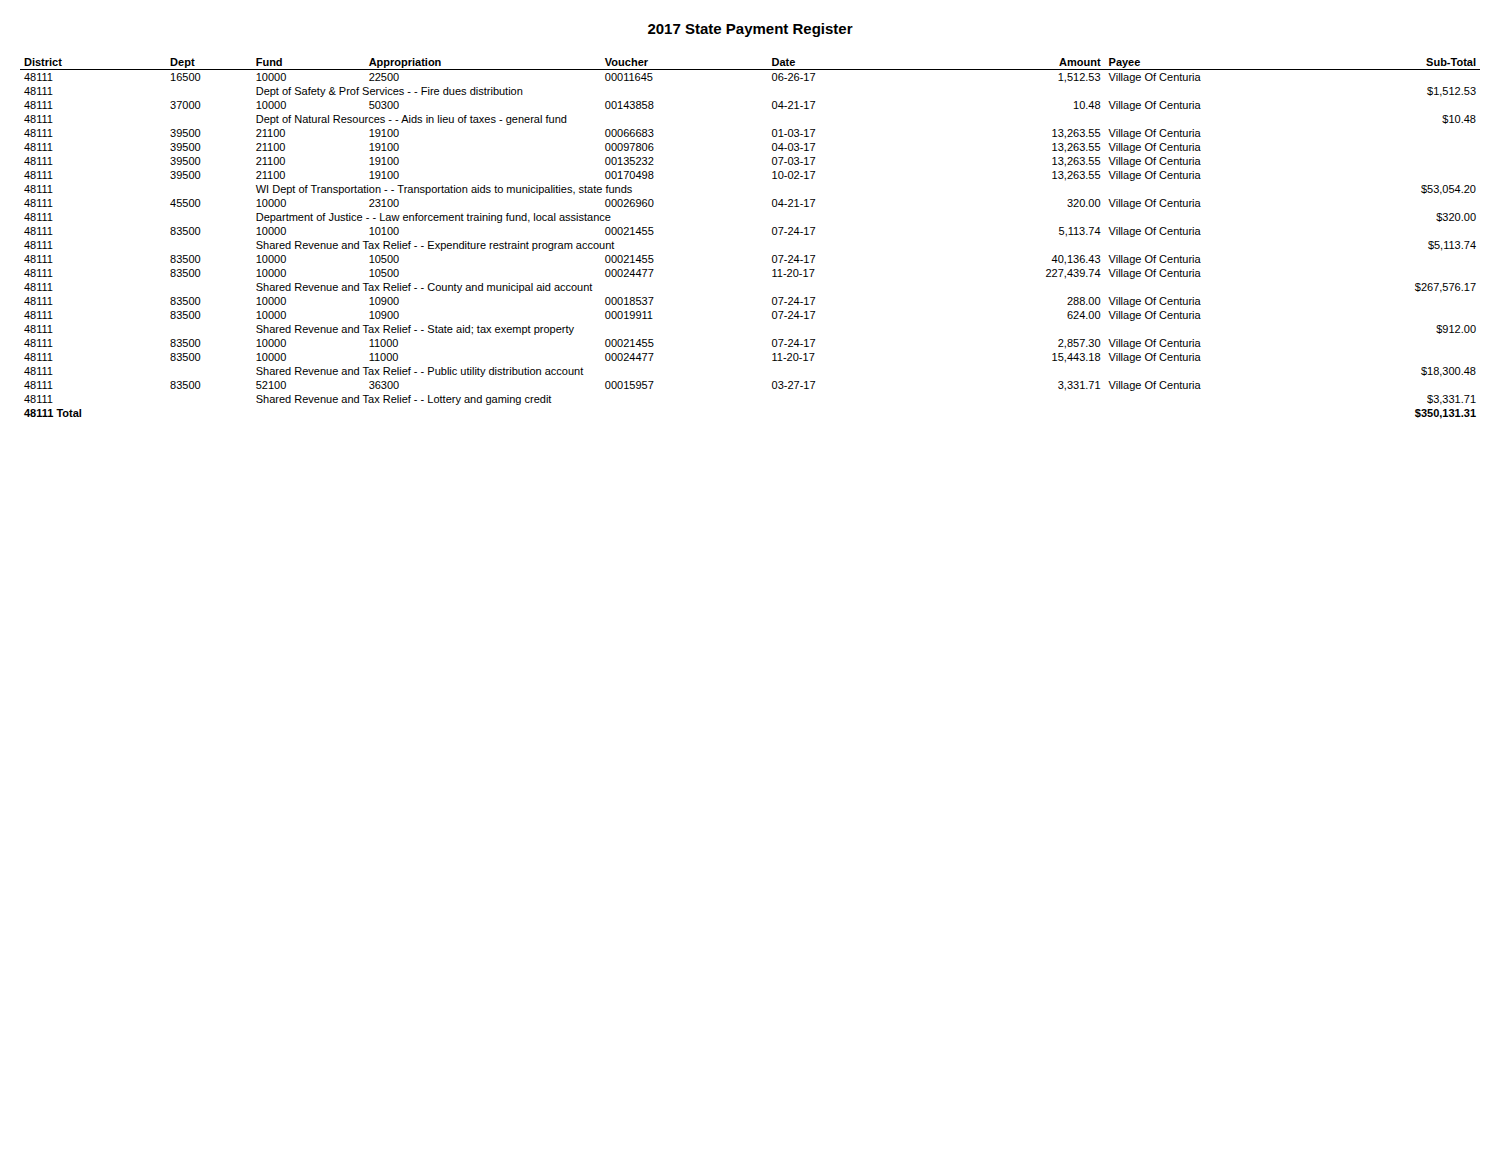2017 State Payment Register
| District | Dept | Fund | Appropriation | Voucher | Date | Amount | Payee | Sub-Total |
| --- | --- | --- | --- | --- | --- | --- | --- | --- |
| 48111 | 16500 | 10000 | 22500 | 00011645 | 06-26-17 | 1,512.53 | Village Of Centuria | |
| 48111 | | Dept of Safety & Prof Services - - Fire dues distribution | | $1,512.53 |
| 48111 | 37000 | 10000 | 50300 | 00143858 | 04-21-17 | 10.48 | Village Of Centuria | |
| 48111 | | Dept of Natural Resources - - Aids in lieu of taxes - general fund | | $10.48 |
| 48111 | 39500 | 21100 | 19100 | 00066683 | 01-03-17 | 13,263.55 | Village Of Centuria | |
| 48111 | 39500 | 21100 | 19100 | 00097806 | 04-03-17 | 13,263.55 | Village Of Centuria | |
| 48111 | 39500 | 21100 | 19100 | 00135232 | 07-03-17 | 13,263.55 | Village Of Centuria | |
| 48111 | 39500 | 21100 | 19100 | 00170498 | 10-02-17 | 13,263.55 | Village Of Centuria | |
| 48111 | | WI Dept of Transportation - - Transportation aids to municipalities, state funds | | $53,054.20 |
| 48111 | 45500 | 10000 | 23100 | 00026960 | 04-21-17 | 320.00 | Village Of Centuria | |
| 48111 | | Department of Justice - - Law enforcement training fund, local assistance | | $320.00 |
| 48111 | 83500 | 10000 | 10100 | 00021455 | 07-24-17 | 5,113.74 | Village Of Centuria | |
| 48111 | | Shared Revenue and Tax Relief - - Expenditure restraint program account | | $5,113.74 |
| 48111 | 83500 | 10000 | 10500 | 00021455 | 07-24-17 | 40,136.43 | Village Of Centuria | |
| 48111 | 83500 | 10000 | 10500 | 00024477 | 11-20-17 | 227,439.74 | Village Of Centuria | |
| 48111 | | Shared Revenue and Tax Relief - - County and municipal aid account | | $267,576.17 |
| 48111 | 83500 | 10000 | 10900 | 00018537 | 07-24-17 | 288.00 | Village Of Centuria | |
| 48111 | 83500 | 10000 | 10900 | 00019911 | 07-24-17 | 624.00 | Village Of Centuria | |
| 48111 | | Shared Revenue and Tax Relief - - State aid; tax exempt property | | $912.00 |
| 48111 | 83500 | 10000 | 11000 | 00021455 | 07-24-17 | 2,857.30 | Village Of Centuria | |
| 48111 | 83500 | 10000 | 11000 | 00024477 | 11-20-17 | 15,443.18 | Village Of Centuria | |
| 48111 | | Shared Revenue and Tax Relief - - Public utility distribution account | | $18,300.48 |
| 48111 | 83500 | 52100 | 36300 | 00015957 | 03-27-17 | 3,331.71 | Village Of Centuria | |
| 48111 | | Shared Revenue and Tax Relief - - Lottery and gaming credit | | $3,331.71 |
| 48111 Total | | | | | | | | $350,131.31 |